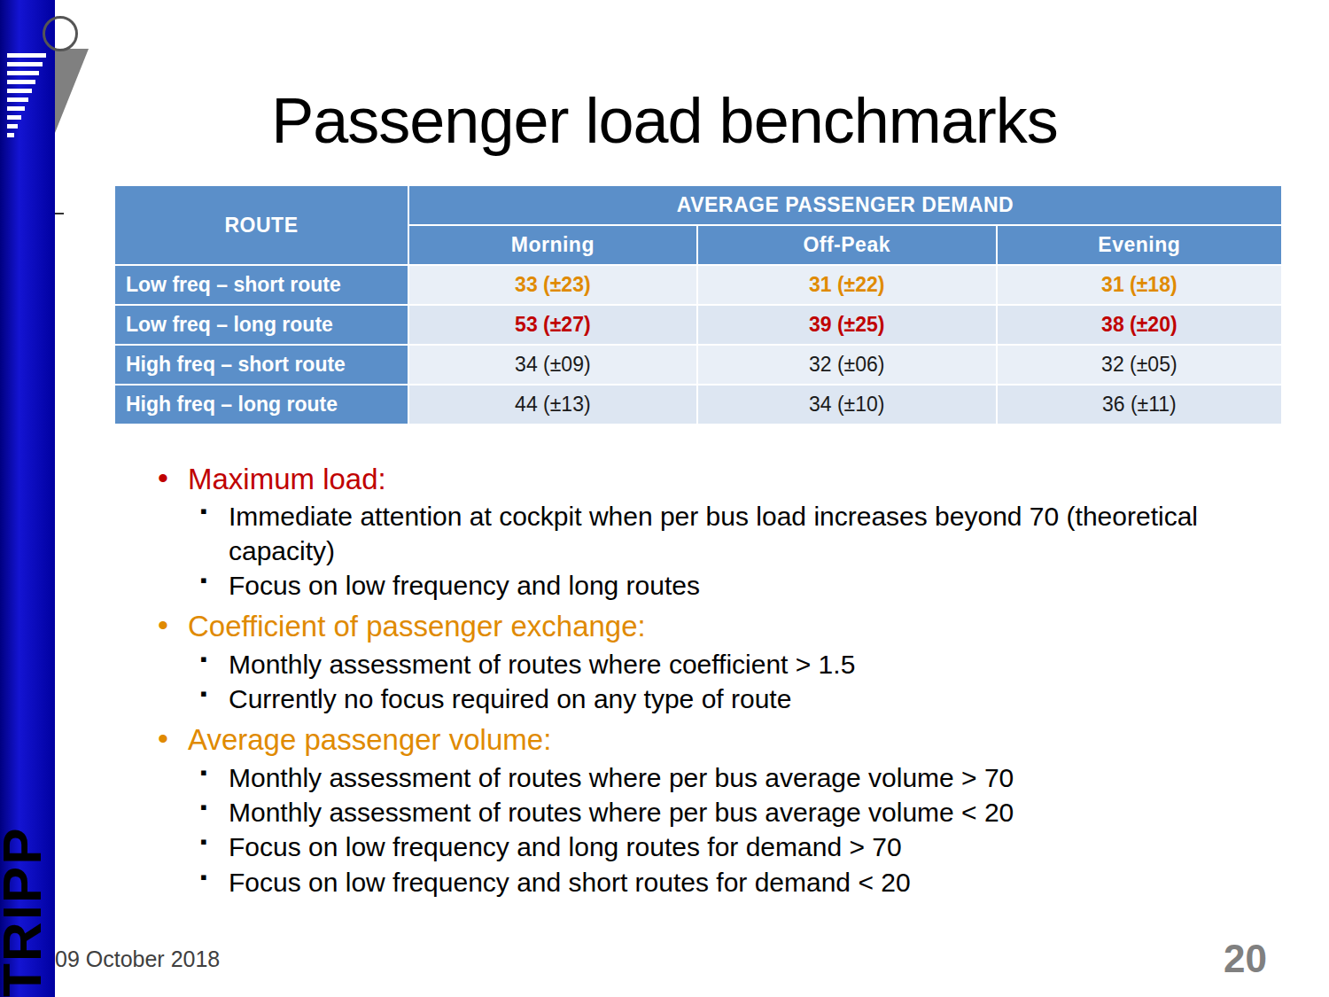TRIPP
Passenger load benchmarks
| ROUTE | AVERAGE PASSENGER DEMAND |
| --- | --- |
| Morning | Off-Peak | Evening |
| Low freq – short route | 33 (±23) | 31 (±22) | 31 (±18) |
| Low freq – long route | 53 (±27) | 39 (±25) | 38 (±20) |
| High freq – short route | 34 (±09) | 32 (±06) | 32 (±05) |
| High freq – long route | 44 (±13) | 34 (±10) | 36 (±11) |
Maximum load:
Immediate attention at cockpit when per bus load increases beyond 70 (theoretical capacity)
Focus on low frequency and long routes
Coefficient of passenger exchange:
Monthly assessment of routes where coefficient > 1.5
Currently no focus required on any type of route
Average passenger volume:
Monthly assessment of routes where per bus average volume > 70
Monthly assessment of routes where per bus average volume < 20
Focus on low frequency and long routes for demand > 70
Focus on low frequency and short routes for demand < 20
09 October 2018
20